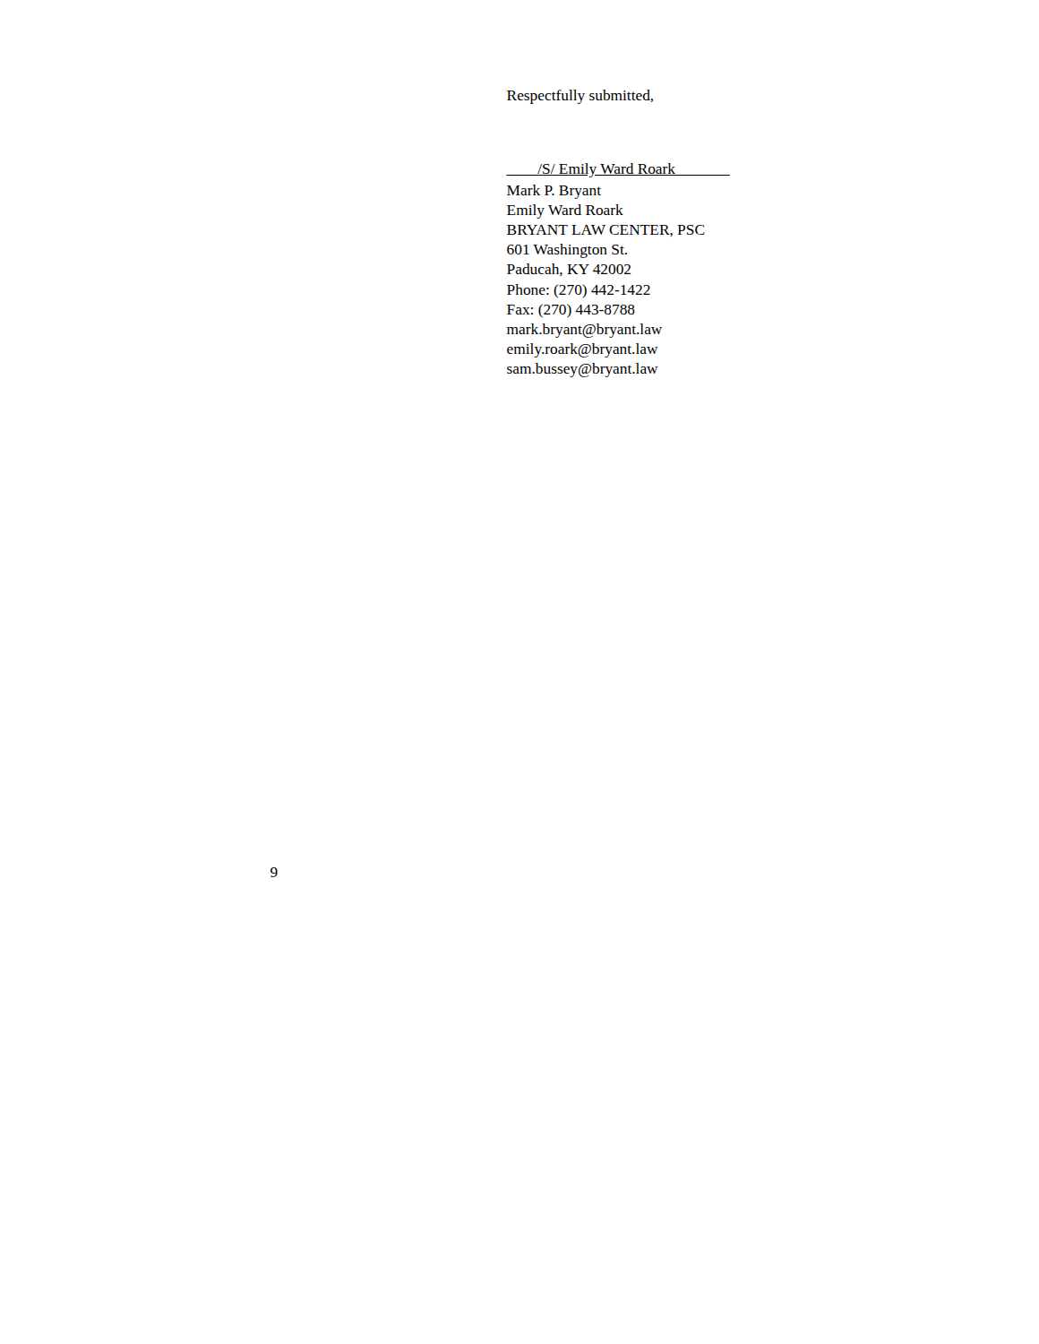Respectfully submitted,
____/S/ Emily Ward Roark_______
Mark P. Bryant
Emily Ward Roark
BRYANT LAW CENTER, PSC
601 Washington St.
Paducah, KY 42002
Phone: (270) 442-1422
Fax: (270) 443-8788
mark.bryant@bryant.law
emily.roark@bryant.law
sam.bussey@bryant.law
9